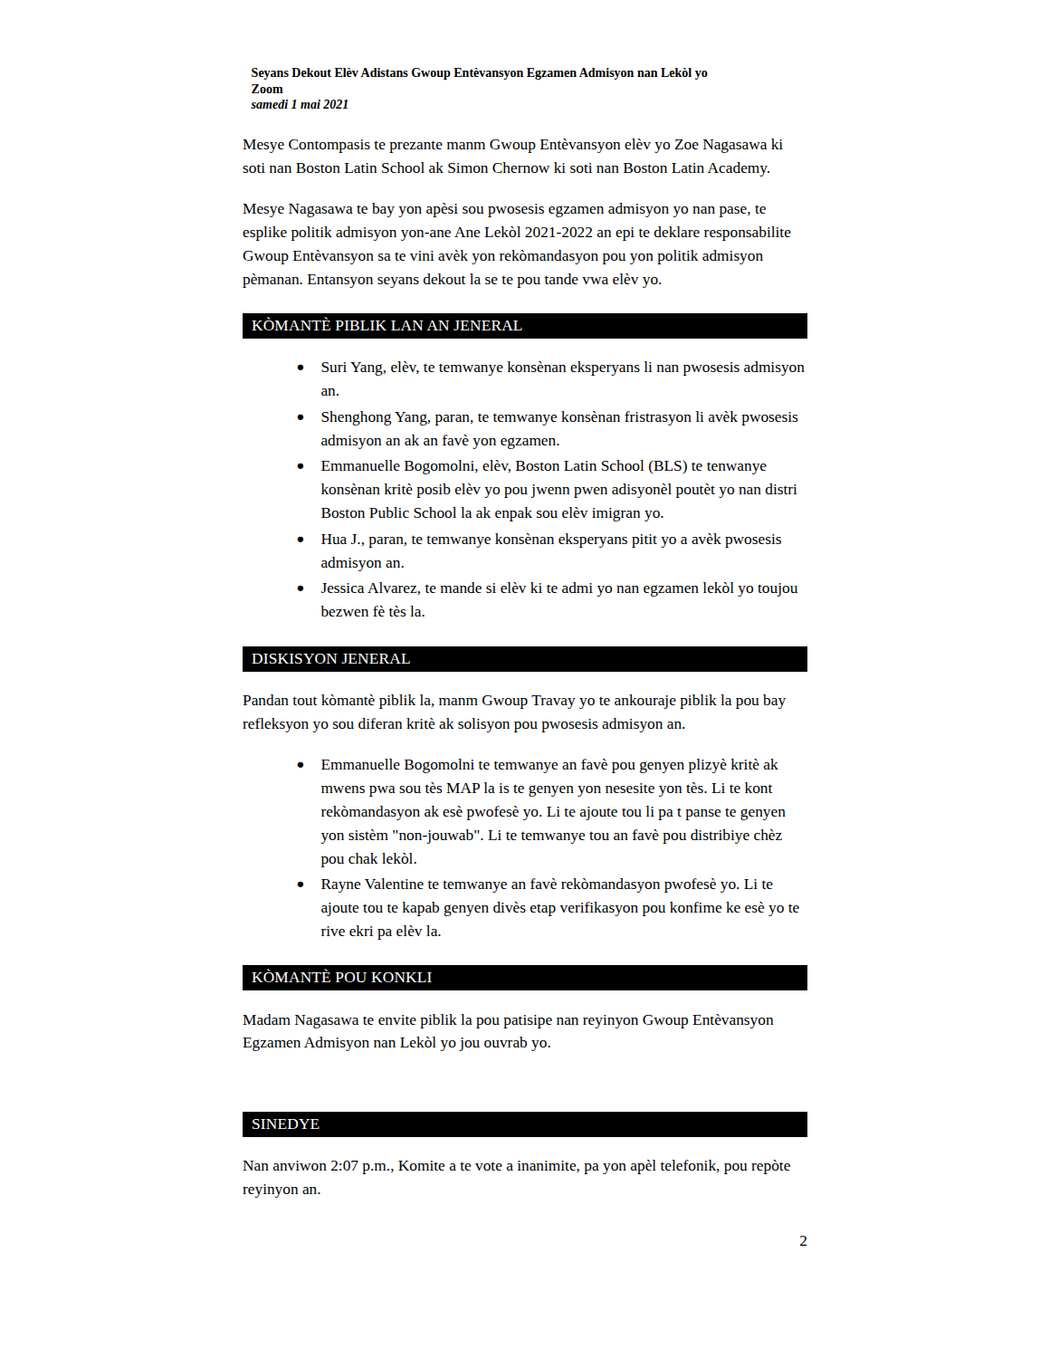Seyans Dekout Elèv Adistans Gwoup Entèvansyon Egzamen Admisyon nan Lekòl yo
Zoom
samedi 1 mai 2021
Mesye Contompasis te prezante manm Gwoup Entèvansyon elèv yo Zoe Nagasawa ki soti nan Boston Latin School ak Simon Chernow ki soti nan Boston Latin Academy.
Mesye Nagasawa te bay yon apèsi sou pwosesis egzamen admisyon yo nan pase, te esplike politik admisyon yon-ane Ane Lekòl 2021-2022 an epi te deklare responsabilite Gwoup Entèvansyon sa te vini avèk yon rekòmandasyon pou yon politik admisyon pèmanan. Entansyon seyans dekout la se te pou tande vwa elèv yo.
KÒMANTÈ PIBLIK LAN AN JENERAL
Suri Yang, elèv, te temwanye konsènan eksperyans li nan pwosesis admisyon an.
Shenghong Yang, paran, te temwanye konsènan fristrasyon li avèk pwosesis admisyon an ak an favè yon egzamen.
Emmanuelle Bogomolni, elèv, Boston Latin School (BLS) te tenwanye konsènan kritè posib elèv yo pou jwenn pwen adisyonèl poutèt yo nan distri Boston Public School la ak enpak sou elèv imigran yo.
Hua J., paran, te temwanye konsènan eksperyans pitit yo a avèk pwosesis admisyon an.
Jessica Alvarez, te mande si elèv ki te admi yo nan egzamen lekòl yo toujou bezwen fè tès la.
DISKISYON JENERAL
Pandan tout kòmantè piblik la, manm Gwoup Travay yo te ankouraje piblik la pou bay refleksyon yo sou diferan kritè ak solisyon pou pwosesis admisyon an.
Emmanuelle Bogomolni te temwanye an favè pou genyen plizyè kritè ak mwens pwa sou tès MAP la is te genyen yon nesesite yon tès. Li te kont rekòmandasyon ak esè pwofesè yo. Li te ajoute tou li pa t panse te genyen yon sistèm "non-jouwab". Li te temwanye tou an favè pou distribiye chèz pou chak lekòl.
Rayne Valentine te temwanye an favè rekòmandasyon pwofesè yo. Li te ajoute tou te kapab genyen divès etap verifikasyon pou konfime ke esè yo te rive ekri pa elèv la.
KÒMANTÈ POU KONKLI
Madam Nagasawa te envite piblik la pou patisipe nan reyinyon Gwoup Entèvansyon Egzamen Admisyon nan Lekòl yo jou ouvrab yo.
SINEDYE
Nan anviwon 2:07 p.m., Komite a te vote a inanimite, pa yon apèl telefonik, pou repòte reyinyon an.
2